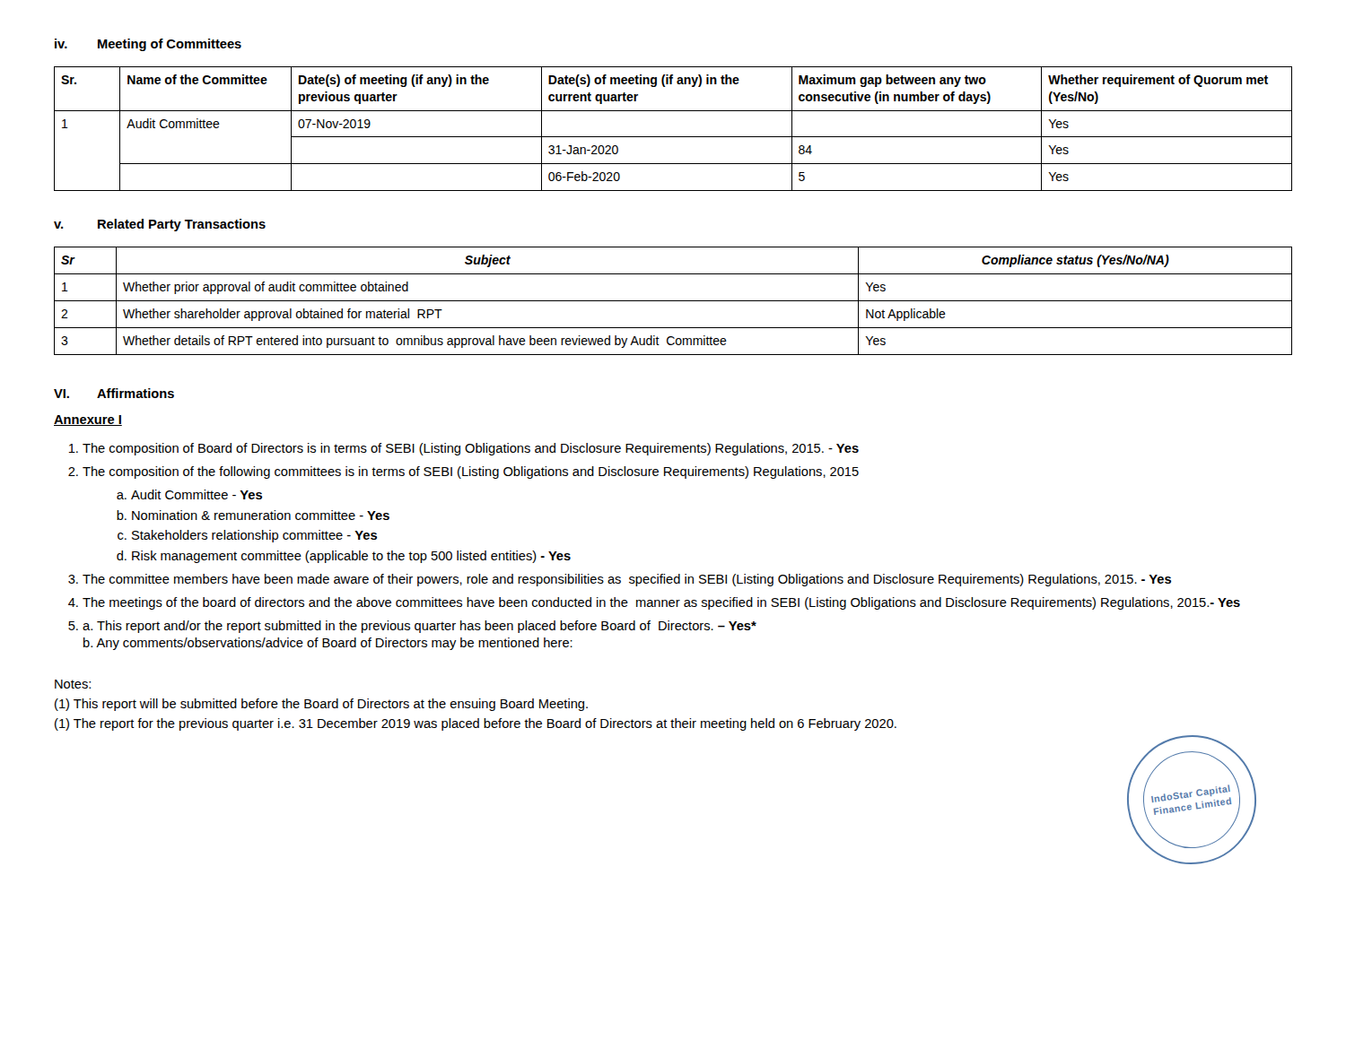iv. Meeting of Committees
| Sr. | Name of the Committee | Date(s) of meeting (if any) in the previous quarter | Date(s) of meeting (if any) in the current quarter | Maximum gap between any two consecutive (in number of days) | Whether requirement of Quorum met (Yes/No) |
| --- | --- | --- | --- | --- | --- |
| 1 | Audit Committee | 07-Nov-2019 | | | Yes |
| | 31-Jan-2020 | 84 | Yes |
| | | 06-Feb-2020 | 5 | Yes |
v. Related Party Transactions
| Sr | Subject | Compliance status (Yes/No/NA) |
| --- | --- | --- |
| 1 | Whether prior approval of audit committee obtained | Yes |
| 2 | Whether shareholder approval obtained for material RPT | Not Applicable |
| 3 | Whether details of RPT entered into pursuant to omnibus approval have been reviewed by Audit Committee | Yes |
VI. Affirmations
Annexure I
The composition of Board of Directors is in terms of SEBI (Listing Obligations and Disclosure Requirements) Regulations, 2015. - Yes
The composition of the following committees is in terms of SEBI (Listing Obligations and Disclosure Requirements) Regulations, 2015
Audit Committee - Yes
Nomination & remuneration committee - Yes
Stakeholders relationship committee - Yes
Risk management committee (applicable to the top 500 listed entities) - Yes
The committee members have been made aware of their powers, role and responsibilities as specified in SEBI (Listing Obligations and Disclosure Requirements) Regulations, 2015. - Yes
The meetings of the board of directors and the above committees have been conducted in the manner as specified in SEBI (Listing Obligations and Disclosure Requirements) Regulations, 2015.- Yes
a. This report and/or the report submitted in the previous quarter has been placed before Board of Directors. – Yes*
b. Any comments/observations/advice of Board of Directors may be mentioned here:
Notes:
(1) This report will be submitted before the Board of Directors at the ensuing Board Meeting.
(1) The report for the previous quarter i.e. 31 December 2019 was placed before the Board of Directors at their meeting held on 6 February 2020.
IndoStar Capital Finance Limited